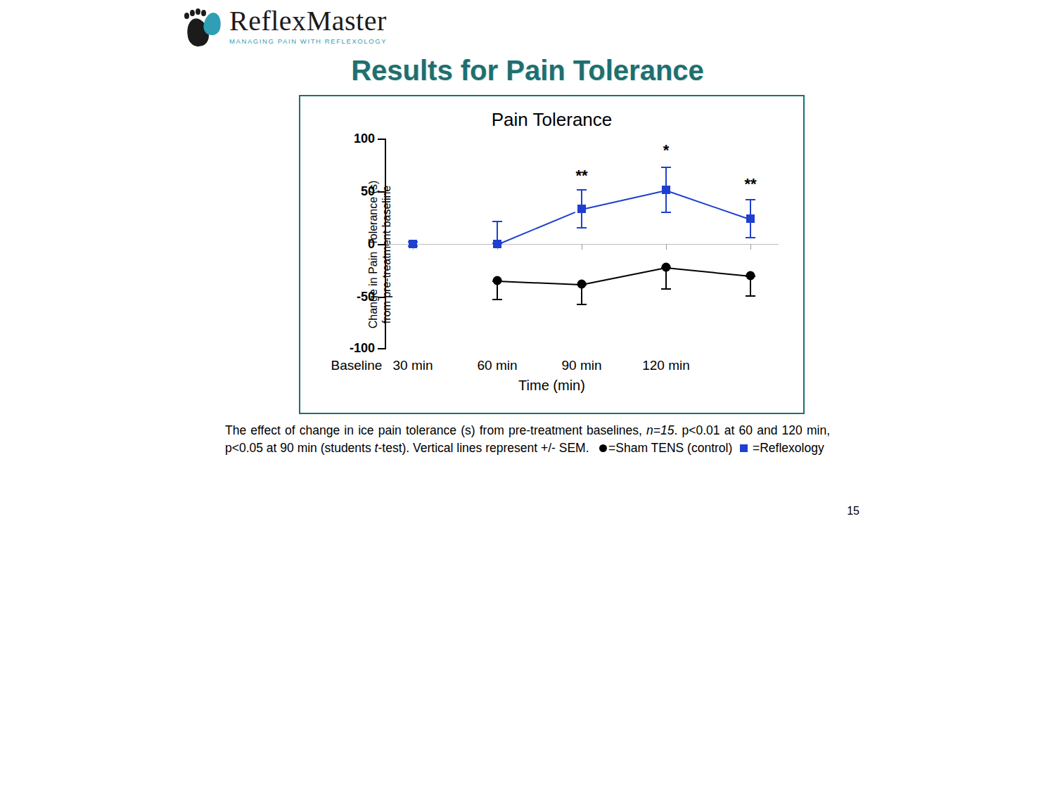Reflex Master
Managing Pain with Reflexology
Results for Pain Tolerance
Pain Tolerance
Change in Pain Tolerance (s)
from pre-treatment baseline
100
50
0
-50
-100
**
*
**
Baseline 30 min 60 min 90 min 120 min
Time (min)
The effect of change in ice pain tolerance (s) from pre-treatment baselines, n=15. p<0.01 at 60 and 120 min, p<0.05 at 90 min (students t-test). Vertical lines represent +/- SEM. =Sham TENS (control) =Reflexology
15